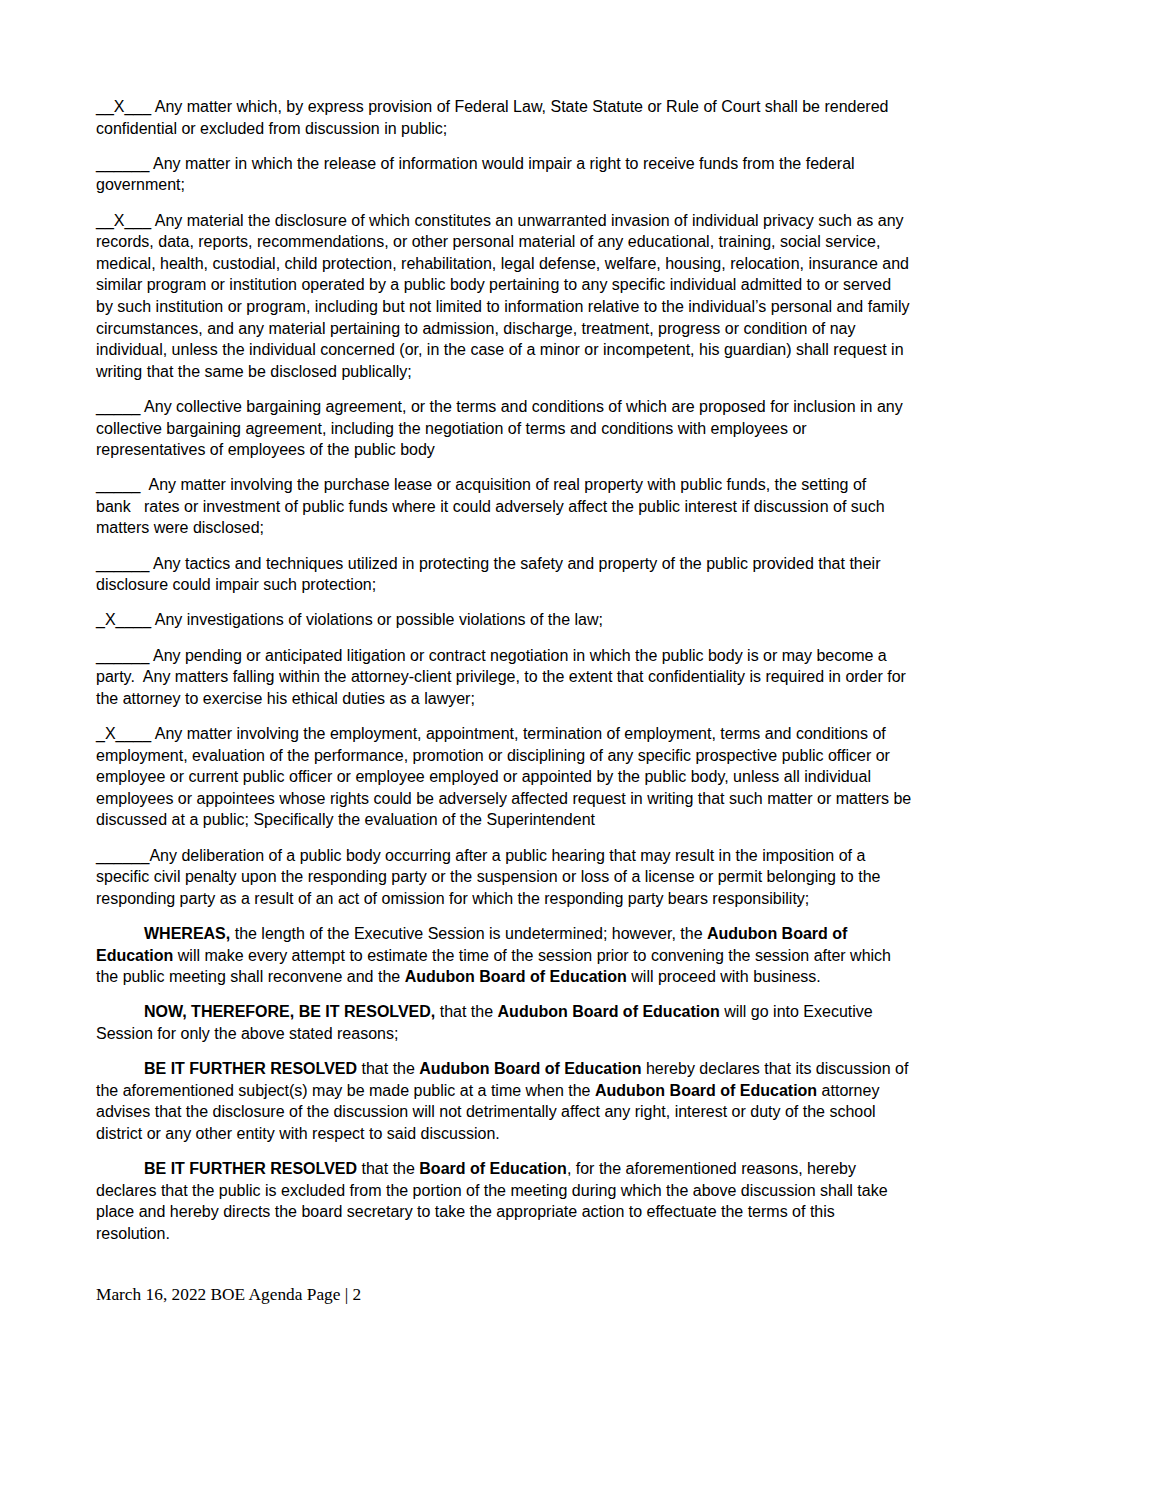__X___ Any matter which, by express provision of Federal Law, State Statute or Rule of Court shall be rendered confidential or excluded from discussion in public;
______ Any matter in which the release of information would impair a right to receive funds from the federal government;
__X___ Any material the disclosure of which constitutes an unwarranted invasion of individual privacy such as any records, data, reports, recommendations, or other personal material of any educational, training, social service, medical, health, custodial, child protection, rehabilitation, legal defense, welfare, housing, relocation, insurance and similar program or institution operated by a public body pertaining to any specific individual admitted to or served by such institution or program, including but not limited to information relative to the individual’s personal and family circumstances, and any material pertaining to admission, discharge, treatment, progress or condition of nay individual, unless the individual concerned (or, in the case of a minor or incompetent, his guardian) shall request in writing that the same be disclosed publically;
_____ Any collective bargaining agreement, or the terms and conditions of which are proposed for inclusion in any collective bargaining agreement, including the negotiation of terms and conditions with employees or representatives of employees of the public body
_____ Any matter involving the purchase lease or acquisition of real property with public funds, the setting of bank rates or investment of public funds where it could adversely affect the public interest if discussion of such matters were disclosed;
______ Any tactics and techniques utilized in protecting the safety and property of the public provided that their disclosure could impair such protection;
_X____ Any investigations of violations or possible violations of the law;
______ Any pending or anticipated litigation or contract negotiation in which the public body is or may become a party. Any matters falling within the attorney-client privilege, to the extent that confidentiality is required in order for the attorney to exercise his ethical duties as a lawyer;
_X____ Any matter involving the employment, appointment, termination of employment, terms and conditions of employment, evaluation of the performance, promotion or disciplining of any specific prospective public officer or employee or current public officer or employee employed or appointed by the public body, unless all individual employees or appointees whose rights could be adversely affected request in writing that such matter or matters be discussed at a public; Specifically the evaluation of the Superintendent
______Any deliberation of a public body occurring after a public hearing that may result in the imposition of a specific civil penalty upon the responding party or the suspension or loss of a license or permit belonging to the responding party as a result of an act of omission for which the responding party bears responsibility;
WHEREAS, the length of the Executive Session is undetermined; however, the Audubon Board of Education will make every attempt to estimate the time of the session prior to convening the session after which the public meeting shall reconvene and the Audubon Board of Education will proceed with business.
NOW, THEREFORE, BE IT RESOLVED, that the Audubon Board of Education will go into Executive Session for only the above stated reasons;
BE IT FURTHER RESOLVED that the Audubon Board of Education hereby declares that its discussion of the aforementioned subject(s) may be made public at a time when the Audubon Board of Education attorney advises that the disclosure of the discussion will not detrimentally affect any right, interest or duty of the school district or any other entity with respect to said discussion.
BE IT FURTHER RESOLVED that the Board of Education, for the aforementioned reasons, hereby declares that the public is excluded from the portion of the meeting during which the above discussion shall take place and hereby directs the board secretary to take the appropriate action to effectuate the terms of this resolution.
March 16, 2022 BOE Agenda Page | 2